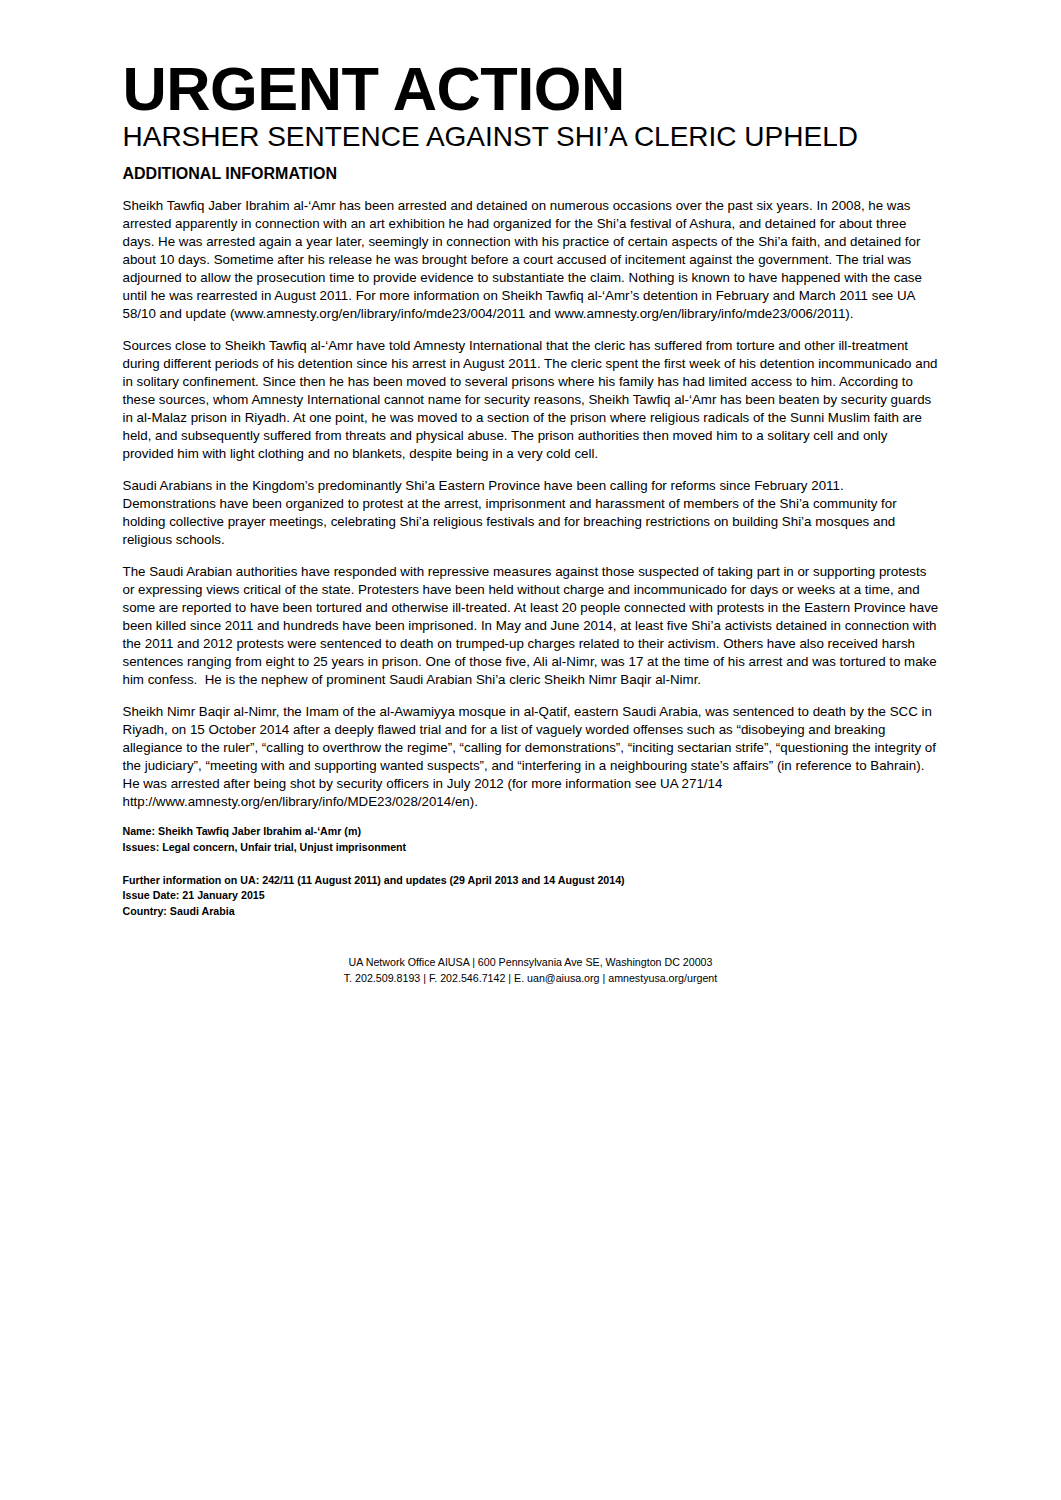URGENT ACTION
HARSHER SENTENCE AGAINST SHI’A CLERIC UPHELD
ADDITIONAL INFORMATION
Sheikh Tawfiq Jaber Ibrahim al-‘Amr has been arrested and detained on numerous occasions over the past six years. In 2008, he was arrested apparently in connection with an art exhibition he had organized for the Shi’a festival of Ashura, and detained for about three days. He was arrested again a year later, seemingly in connection with his practice of certain aspects of the Shi’a faith, and detained for about 10 days. Sometime after his release he was brought before a court accused of incitement against the government. The trial was adjourned to allow the prosecution time to provide evidence to substantiate the claim. Nothing is known to have happened with the case until he was rearrested in August 2011. For more information on Sheikh Tawfiq al-‘Amr’s detention in February and March 2011 see UA 58/10 and update (www.amnesty.org/en/library/info/mde23/004/2011 and www.amnesty.org/en/library/info/mde23/006/2011).
Sources close to Sheikh Tawfiq al-‘Amr have told Amnesty International that the cleric has suffered from torture and other ill-treatment during different periods of his detention since his arrest in August 2011. The cleric spent the first week of his detention incommunicado and in solitary confinement. Since then he has been moved to several prisons where his family has had limited access to him. According to these sources, whom Amnesty International cannot name for security reasons, Sheikh Tawfiq al-‘Amr has been beaten by security guards in al-Malaz prison in Riyadh. At one point, he was moved to a section of the prison where religious radicals of the Sunni Muslim faith are held, and subsequently suffered from threats and physical abuse. The prison authorities then moved him to a solitary cell and only provided him with light clothing and no blankets, despite being in a very cold cell.
Saudi Arabians in the Kingdom’s predominantly Shi’a Eastern Province have been calling for reforms since February 2011. Demonstrations have been organized to protest at the arrest, imprisonment and harassment of members of the Shi’a community for holding collective prayer meetings, celebrating Shi’a religious festivals and for breaching restrictions on building Shi’a mosques and religious schools.
The Saudi Arabian authorities have responded with repressive measures against those suspected of taking part in or supporting protests or expressing views critical of the state. Protesters have been held without charge and incommunicado for days or weeks at a time, and some are reported to have been tortured and otherwise ill-treated. At least 20 people connected with protests in the Eastern Province have been killed since 2011 and hundreds have been imprisoned. In May and June 2014, at least five Shi’a activists detained in connection with the 2011 and 2012 protests were sentenced to death on trumped-up charges related to their activism. Others have also received harsh sentences ranging from eight to 25 years in prison. One of those five, Ali al-Nimr, was 17 at the time of his arrest and was tortured to make him confess. He is the nephew of prominent Saudi Arabian Shi’a cleric Sheikh Nimr Baqir al-Nimr.
Sheikh Nimr Baqir al-Nimr, the Imam of the al-Awamiyya mosque in al-Qatif, eastern Saudi Arabia, was sentenced to death by the SCC in Riyadh, on 15 October 2014 after a deeply flawed trial and for a list of vaguely worded offenses such as “disobeying and breaking allegiance to the ruler”, “calling to overthrow the regime”, “calling for demonstrations”, “inciting sectarian strife”, “questioning the integrity of the judiciary”, “meeting with and supporting wanted suspects”, and “interfering in a neighbouring state’s affairs” (in reference to Bahrain). He was arrested after being shot by security officers in July 2012 (for more information see UA 271/14 http://www.amnesty.org/en/library/info/MDE23/028/2014/en).
Name: Sheikh Tawfiq Jaber Ibrahim al-‘Amr (m)
Issues: Legal concern, Unfair trial, Unjust imprisonment
Further information on UA: 242/11 (11 August 2011) and updates (29 April 2013 and 14 August 2014)
Issue Date: 21 January 2015
Country: Saudi Arabia
UA Network Office AIUSA | 600 Pennsylvania Ave SE, Washington DC 20003
T. 202.509.8193 | F. 202.546.7142 | E. uan@aiusa.org | amnestyusa.org/urgent